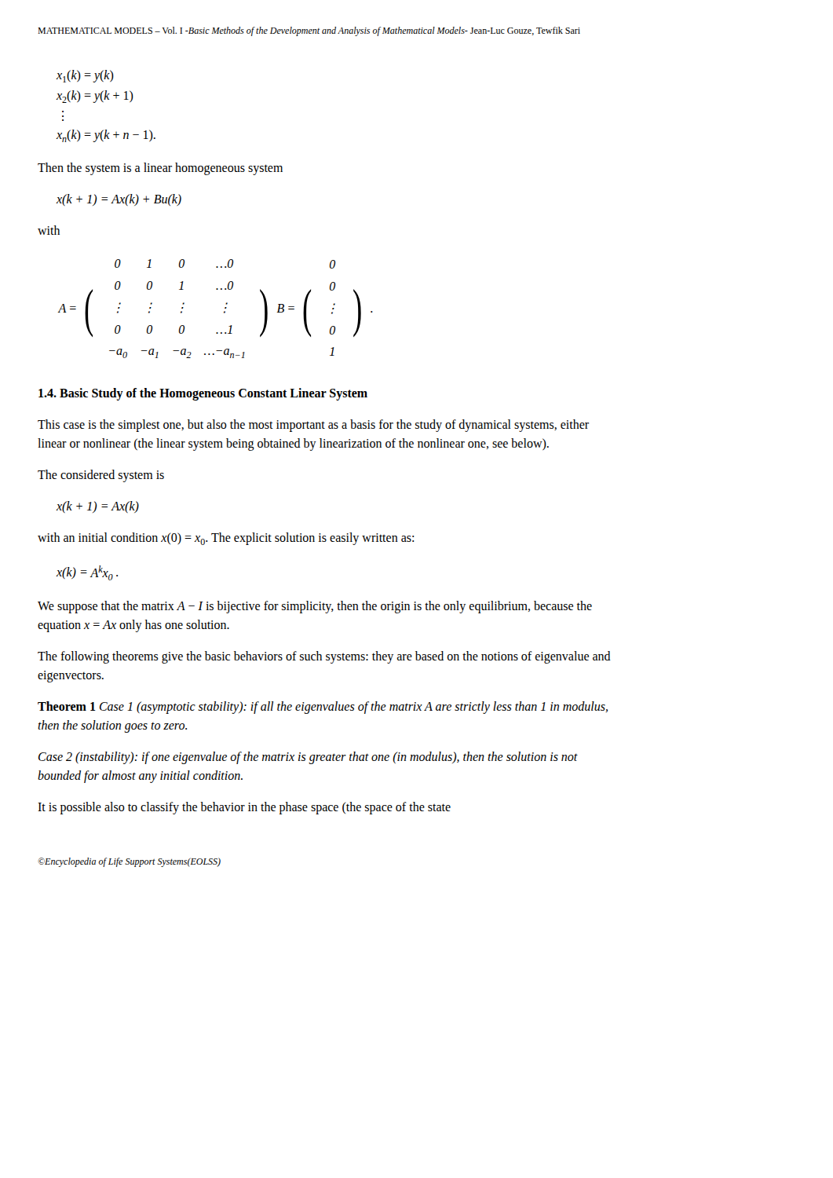MATHEMATICAL MODELS – Vol. I -Basic Methods of the Development and Analysis of Mathematical Models- Jean-Luc Gouze, Tewfik Sari
x1(k) = y(k)
x2(k) = y(k + 1)
⋮
xn(k) = y(k + n − 1).
Then the system is a linear homogeneous system
x(k + 1) = Ax(k) + Bu(k)
with
| A = | ( | / 0 / 1 / 0 / …0 / / 0 / 0 / 1 / …0 / / ⋮ / ⋮ / ⋮ / ⋮ / / 0 / 0 / 0 / …1 / / − a 0 / − a 1 / − a 2 / …− a n −1 / | ) | B = | ( | / 0 / / 0 / / ⋮ / / 0 / / 1 / | ) | . |
1.4. Basic Study of the Homogeneous Constant Linear System
This case is the simplest one, but also the most important as a basis for the study of dynamical systems, either linear or nonlinear (the linear system being obtained by linearization of the nonlinear one, see below).
The considered system is
x(k + 1) = Ax(k)
with an initial condition x(0) = x0. The explicit solution is easily written as:
x(k) = Akx0 .
We suppose that the matrix A − I is bijective for simplicity, then the origin is the only equilibrium, because the equation x = Ax only has one solution.
The following theorems give the basic behaviors of such systems: they are based on the notions of eigenvalue and eigenvectors.
Theorem 1 Case 1 (asymptotic stability): if all the eigenvalues of the matrix A are strictly less than 1 in modulus, then the solution goes to zero.
Case 2 (instability): if one eigenvalue of the matrix is greater that one (in modulus), then the solution is not bounded for almost any initial condition.
It is possible also to classify the behavior in the phase space (the space of the state
©Encyclopedia of Life Support Systems(EOLSS)